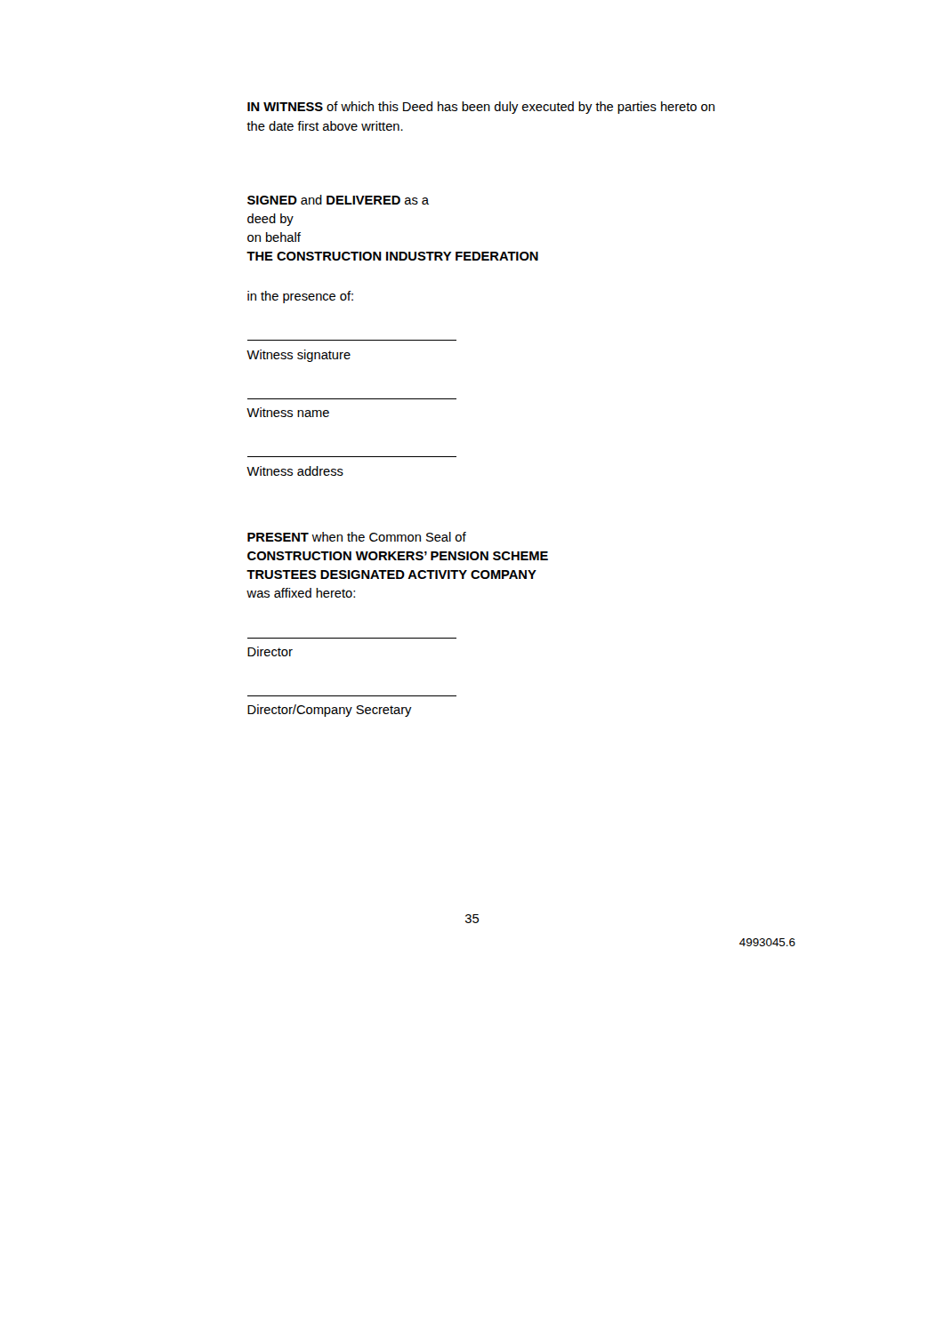IN WITNESS of which this Deed has been duly executed by the parties hereto on the date first above written.
SIGNED and DELIVERED as a
deed by
on behalf
THE CONSTRUCTION INDUSTRY FEDERATION
in the presence of:
Witness signature
Witness name
Witness address
PRESENT when the Common Seal of
CONSTRUCTION WORKERS’ PENSION SCHEME
TRUSTEES DESIGNATED ACTIVITY COMPANY
was affixed hereto:
Director
Director/Company Secretary
35
4993045.6